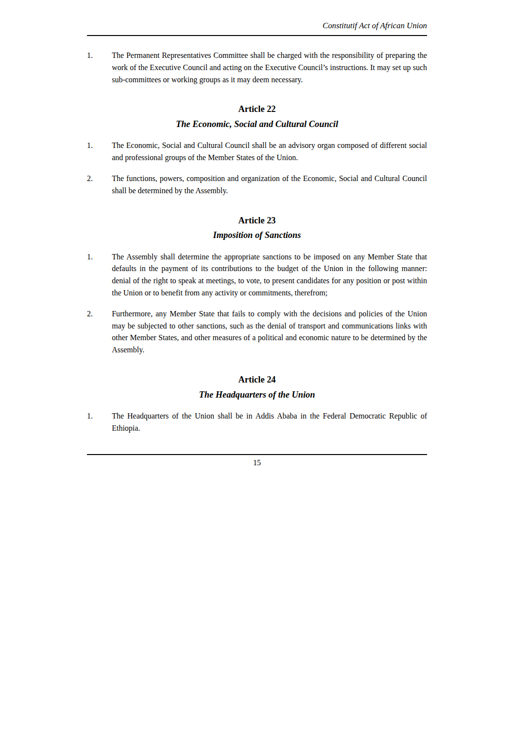Constitutif Act of African Union
The Permanent Representatives Committee shall be charged with the responsibility of preparing the work of the Executive Council and acting on the Executive Council’s instructions. It may set up such sub-committees or working groups as it may deem necessary.
Article 22The Economic, Social and Cultural Council
The Economic, Social and Cultural Council shall be an advisory organ composed of different social and professional groups of the Member States of the Union.
The functions, powers, composition and organization of the Economic, Social and Cultural Council shall be determined by the Assembly.
Article 23Imposition of Sanctions
The Assembly shall determine the appropriate sanctions to be imposed on any Member State that defaults in the payment of its contributions to the budget of the Union in the following manner: denial of the right to speak at meetings, to vote, to present candidates for any position or post within the Union or to benefit from any activity or commitments, therefrom;
Furthermore, any Member State that fails to comply with the decisions and policies of the Union may be subjected to other sanctions, such as the denial of transport and communications links with other Member States, and other measures of a political and economic nature to be determined by the Assembly.
Article 24The Headquarters of the Union
The Headquarters of the Union shall be in Addis Ababa in the Federal Democratic Republic of Ethiopia.
15